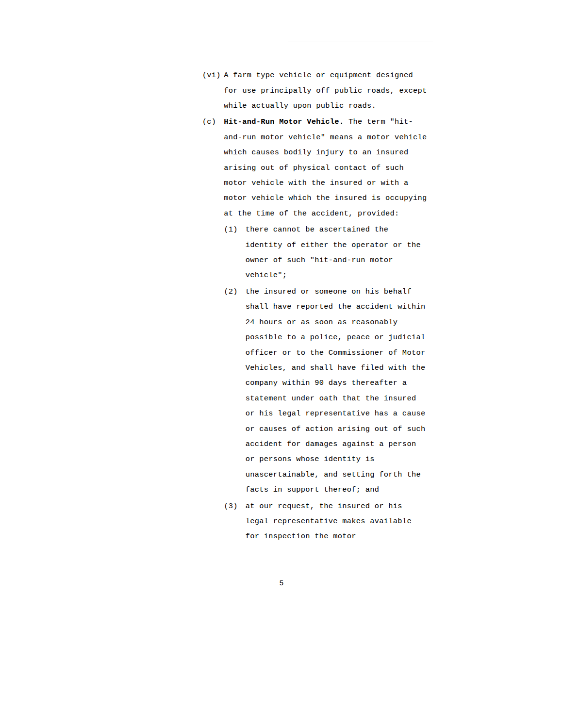(vi) A farm type vehicle or equipment designed for use principally off public roads, except while actually upon public roads.
(c) Hit-and-Run Motor Vehicle. The term "hit-and-run motor vehicle" means a motor vehicle which causes bodily injury to an insured arising out of physical contact of such motor vehicle with the insured or with a motor vehicle which the insured is occupying at the time of the accident, provided:
(1) there cannot be ascertained the identity of either the operator or the owner of such "hit-and-run motor vehicle";
(2) the insured or someone on his behalf shall have reported the accident within 24 hours or as soon as reasonably possible to a police, peace or judicial officer or to the Commissioner of Motor Vehicles, and shall have filed with the company within 90 days thereafter a statement under oath that the insured or his legal representative has a cause or causes of action arising out of such accident for damages against a person or persons whose identity is unascertainable, and setting forth the facts in support thereof; and
(3) at our request, the insured or his legal representative makes available for inspection the motor
5